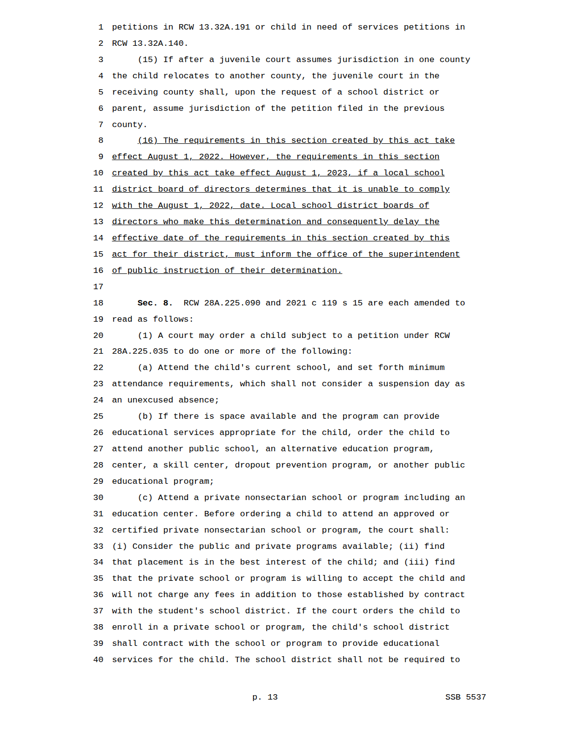petitions in RCW 13.32A.191 or child in need of services petitions in
RCW 13.32A.140.
(15) If after a juvenile court assumes jurisdiction in one county
the child relocates to another county, the juvenile court in the
receiving county shall, upon the request of a school district or
parent, assume jurisdiction of the petition filed in the previous
county.
(16) The requirements in this section created by this act take
effect August 1, 2022. However, the requirements in this section
created by this act take effect August 1, 2023, if a local school
district board of directors determines that it is unable to comply
with the August 1, 2022, date. Local school district boards of
directors who make this determination and consequently delay the
effective date of the requirements in this section created by this
act for their district, must inform the office of the superintendent
of public instruction of their determination.
Sec. 8. RCW 28A.225.090 and 2021 c 119 s 15 are each amended to
read as follows:
(1) A court may order a child subject to a petition under RCW
28A.225.035 to do one or more of the following:
(a) Attend the child's current school, and set forth minimum
attendance requirements, which shall not consider a suspension day as
an unexcused absence;
(b) If there is space available and the program can provide
educational services appropriate for the child, order the child to
attend another public school, an alternative education program,
center, a skill center, dropout prevention program, or another public
educational program;
(c) Attend a private nonsectarian school or program including an
education center. Before ordering a child to attend an approved or
certified private nonsectarian school or program, the court shall:
(i) Consider the public and private programs available; (ii) find
that placement is in the best interest of the child; and (iii) find
that the private school or program is willing to accept the child and
will not charge any fees in addition to those established by contract
with the student's school district. If the court orders the child to
enroll in a private school or program, the child's school district
shall contract with the school or program to provide educational
services for the child. The school district shall not be required to
p. 13
SSB 5537